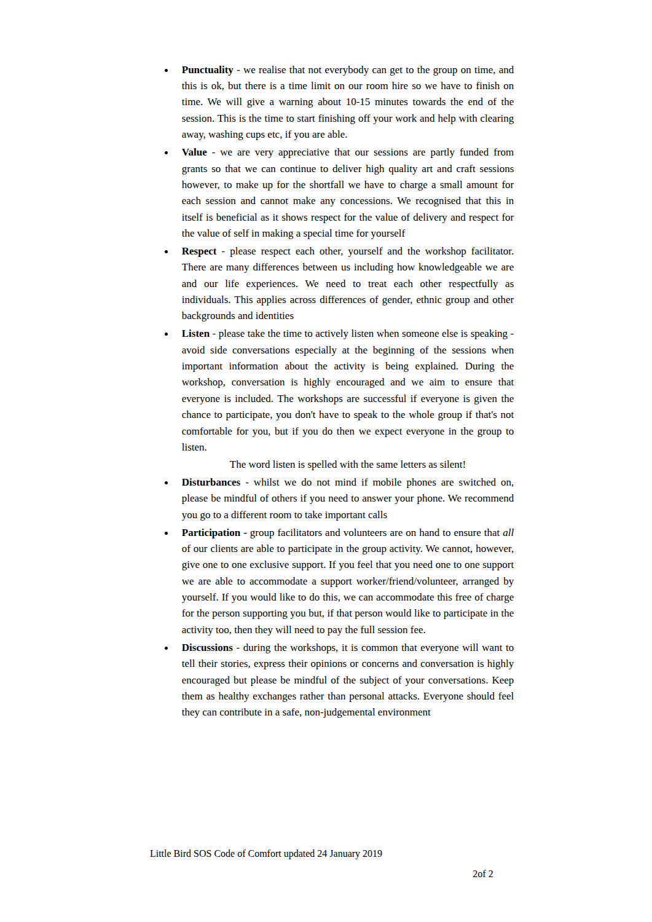Punctuality - we realise that not everybody can get to the group on time, and this is ok, but there is a time limit on our room hire so we have to finish on time. We will give a warning about 10-15 minutes towards the end of the session. This is the time to start finishing off your work and help with clearing away, washing cups etc, if you are able.
Value - we are very appreciative that our sessions are partly funded from grants so that we can continue to deliver high quality art and craft sessions however, to make up for the shortfall we have to charge a small amount for each session and cannot make any concessions. We recognised that this in itself is beneficial as it shows respect for the value of delivery and respect for the value of self in making a special time for yourself
Respect - please respect each other, yourself and the workshop facilitator. There are many differences between us including how knowledgeable we are and our life experiences. We need to treat each other respectfully as individuals. This applies across differences of gender, ethnic group and other backgrounds and identities
Listen - please take the time to actively listen when someone else is speaking - avoid side conversations especially at the beginning of the sessions when important information about the activity is being explained. During the workshop, conversation is highly encouraged and we aim to ensure that everyone is included. The workshops are successful if everyone is given the chance to participate, you don't have to speak to the whole group if that's not comfortable for you, but if you do then we expect everyone in the group to listen.
The word listen is spelled with the same letters as silent!
Disturbances - whilst we do not mind if mobile phones are switched on, please be mindful of others if you need to answer your phone. We recommend you go to a different room to take important calls
Participation - group facilitators and volunteers are on hand to ensure that all of our clients are able to participate in the group activity. We cannot, however, give one to one exclusive support. If you feel that you need one to one support we are able to accommodate a support worker/friend/volunteer, arranged by yourself. If you would like to do this, we can accommodate this free of charge for the person supporting you but, if that person would like to participate in the activity too, then they will need to pay the full session fee.
Discussions - during the workshops, it is common that everyone will want to tell their stories, express their opinions or concerns and conversation is highly encouraged but please be mindful of the subject of your conversations. Keep them as healthy exchanges rather than personal attacks. Everyone should feel they can contribute in a safe, non-judgemental environment
Little Bird SOS Code of Comfort updated 24 January 2019
2of 2